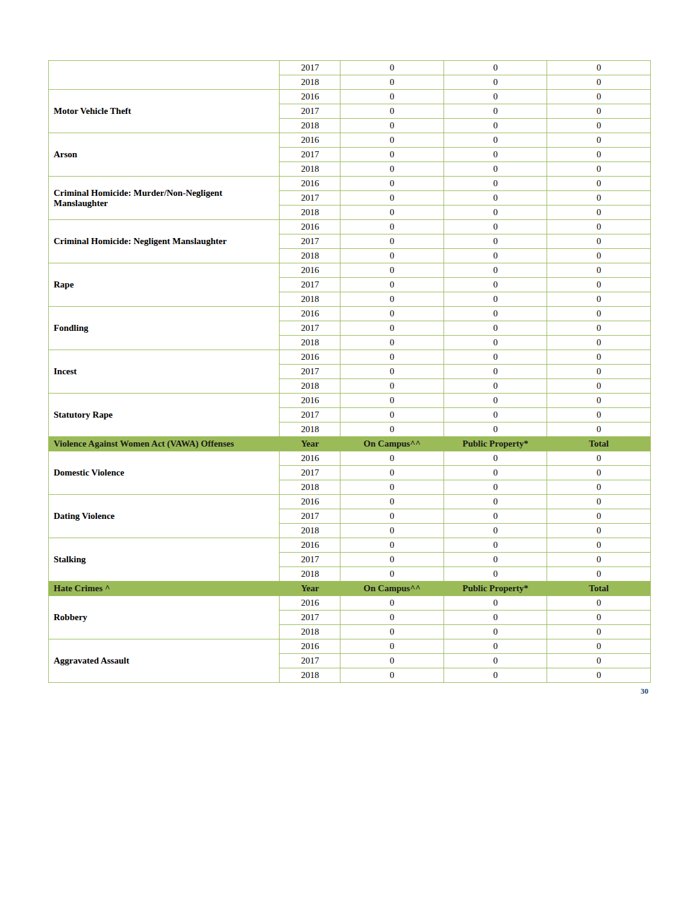| | 2017 | 0 | 0 | 0 |
| 2018 | 0 | 0 | 0 |
| Motor Vehicle Theft | 2016 | 0 | 0 | 0 |
| 2017 | 0 | 0 | 0 |
| 2018 | 0 | 0 | 0 |
| Arson | 2016 | 0 | 0 | 0 |
| 2017 | 0 | 0 | 0 |
| 2018 | 0 | 0 | 0 |
| Criminal Homicide: Murder/Non-Negligent Manslaughter | 2016 | 0 | 0 | 0 |
| 2017 | 0 | 0 | 0 |
| 2018 | 0 | 0 | 0 |
| Criminal Homicide: Negligent Manslaughter | 2016 | 0 | 0 | 0 |
| 2017 | 0 | 0 | 0 |
| 2018 | 0 | 0 | 0 |
| Rape | 2016 | 0 | 0 | 0 |
| 2017 | 0 | 0 | 0 |
| 2018 | 0 | 0 | 0 |
| Fondling | 2016 | 0 | 0 | 0 |
| 2017 | 0 | 0 | 0 |
| 2018 | 0 | 0 | 0 |
| Incest | 2016 | 0 | 0 | 0 |
| 2017 | 0 | 0 | 0 |
| 2018 | 0 | 0 | 0 |
| Statutory Rape | 2016 | 0 | 0 | 0 |
| 2017 | 0 | 0 | 0 |
| 2018 | 0 | 0 | 0 |
| Violence Against Women Act (VAWA) Offenses | Year | On Campus^^ | Public Property* | Total |
| Domestic Violence | 2016 | 0 | 0 | 0 |
| 2017 | 0 | 0 | 0 |
| 2018 | 0 | 0 | 0 |
| Dating Violence | 2016 | 0 | 0 | 0 |
| 2017 | 0 | 0 | 0 |
| 2018 | 0 | 0 | 0 |
| Stalking | 2016 | 0 | 0 | 0 |
| 2017 | 0 | 0 | 0 |
| 2018 | 0 | 0 | 0 |
| Hate Crimes ^ | Year | On Campus^^ | Public Property* | Total |
| Robbery | 2016 | 0 | 0 | 0 |
| 2017 | 0 | 0 | 0 |
| 2018 | 0 | 0 | 0 |
| Aggravated Assault | 2016 | 0 | 0 | 0 |
| 2017 | 0 | 0 | 0 |
| 2018 | 0 | 0 | 0 |
30